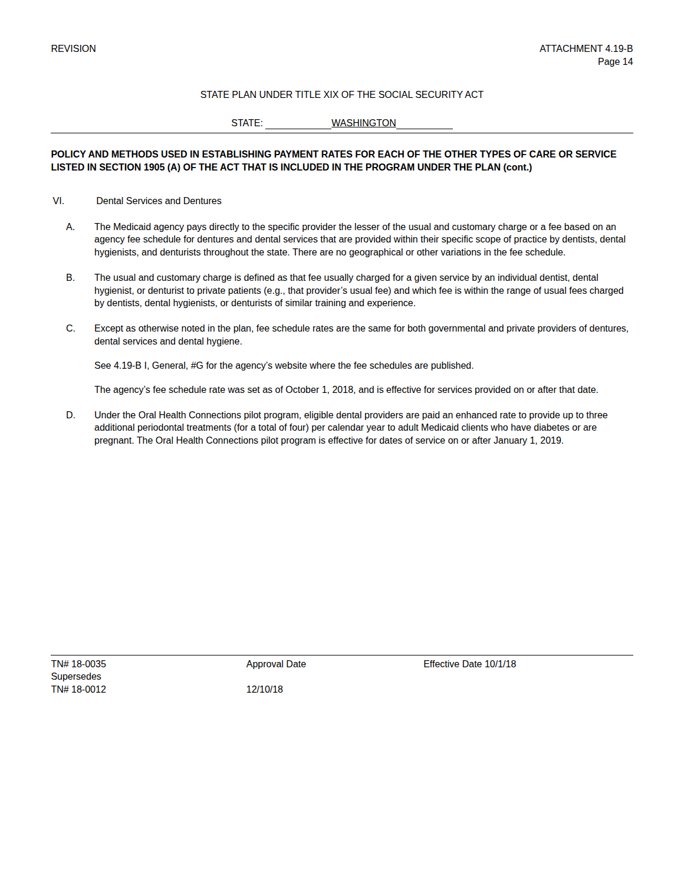REVISION
ATTACHMENT 4.19-B
Page 14
STATE PLAN UNDER TITLE XIX OF THE SOCIAL SECURITY ACT
STATE: WASHINGTON
POLICY AND METHODS USED IN ESTABLISHING PAYMENT RATES FOR EACH OF THE OTHER TYPES OF CARE OR SERVICE LISTED IN SECTION 1905 (A) OF THE ACT THAT IS INCLUDED IN THE PROGRAM UNDER THE PLAN (cont.)
VI.
Dental Services and Dentures
A.
The Medicaid agency pays directly to the specific provider the lesser of the usual and customary charge or a fee based on an agency fee schedule for dentures and dental services that are provided within their specific scope of practice by dentists, dental hygienists, and denturists throughout the state. There are no geographical or other variations in the fee schedule.
B.
The usual and customary charge is defined as that fee usually charged for a given service by an individual dentist, dental hygienist, or denturist to private patients (e.g., that provider’s usual fee) and which fee is within the range of usual fees charged by dentists, dental hygienists, or denturists of similar training and experience.
C.
Except as otherwise noted in the plan, fee schedule rates are the same for both governmental and private providers of dentures, dental services and dental hygiene.
See 4.19-B I, General, #G for the agency’s website where the fee schedules are published.
The agency’s fee schedule rate was set as of October 1, 2018, and is effective for services provided on or after that date.
D.
Under the Oral Health Connections pilot program, eligible dental providers are paid an enhanced rate to provide up to three additional periodontal treatments (for a total of four) per calendar year to adult Medicaid clients who have diabetes or are pregnant. The Oral Health Connections pilot program is effective for dates of service on or after January 1, 2019.
TN# 18-0035
Supersedes
TN# 18-0012
Approval Date
12/10/18
Effective Date 10/1/18